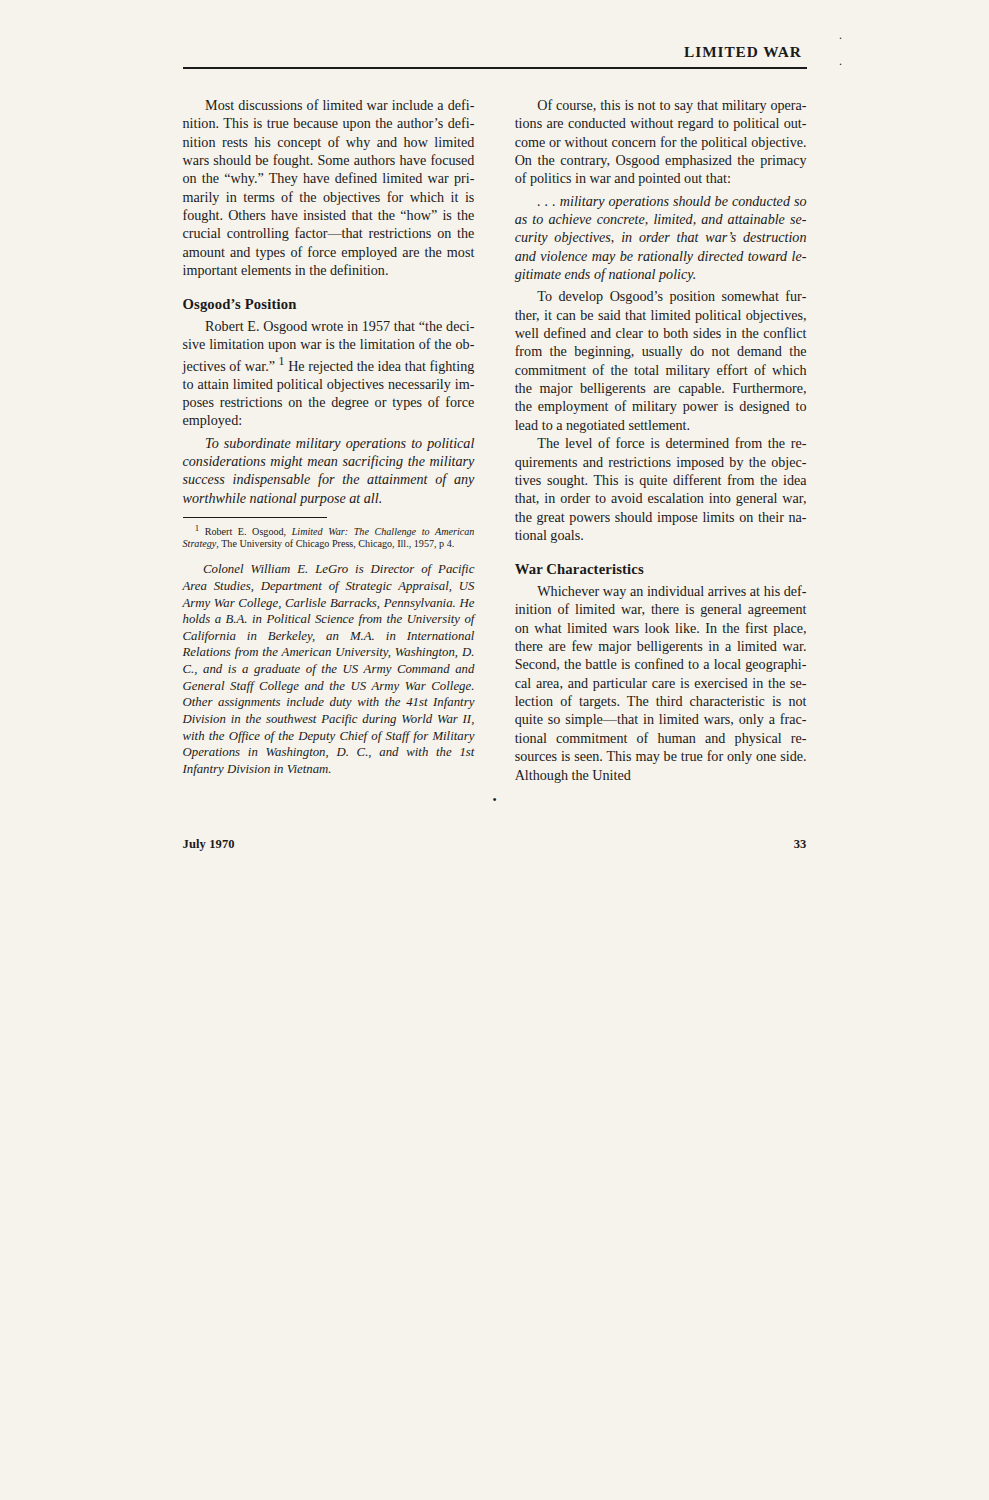. .
LIMITED WAR
Most discussions of limited war include a definition. This is true because upon the author’s definition rests his concept of why and how limited wars should be fought. Some authors have focused on the “why.” They have defined limited war primarily in terms of the objectives for which it is fought. Others have insisted that the “how” is the crucial controlling factor—that restrictions on the amount and types of force employed are the most important elements in the definition.
Osgood’s Position
Robert E. Osgood wrote in 1957 that “the decisive limitation upon war is the limitation of the objectives of war.” 1 He rejected the idea that fighting to attain limited political objectives necessarily imposes restrictions on the degree or types of force employed:
To subordinate military operations to political considerations might mean sacrificing the military success indispensable for the attainment of any worthwhile national purpose at all.
1 Robert E. Osgood, Limited War: The Challenge to American Strategy, The University of Chicago Press, Chicago, Ill., 1957, p 4.
Colonel William E. LeGro is Director of Pacific Area Studies, Department of Strategic Appraisal, US Army War College, Carlisle Barracks, Pennsylvania. He holds a B.A. in Political Science from the University of California in Berkeley, an M.A. in International Relations from the American University, Washington, D. C., and is a graduate of the US Army Command and General Staff College and the US Army War College. Other assignments include duty with the 41st Infantry Division in the southwest Pacific during World War II, with the Office of the Deputy Chief of Staff for Military Operations in Washington, D. C., and with the 1st Infantry Division in Vietnam.
Of course, this is not to say that military operations are conducted without regard to political outcome or without concern for the political objective. On the contrary, Osgood emphasized the primacy of politics in war and pointed out that:
. . . military operations should be conducted so as to achieve concrete, limited, and attainable security objectives, in order that war’s destruction and violence may be rationally directed toward legitimate ends of national policy.
To develop Osgood’s position somewhat further, it can be said that limited political objectives, well defined and clear to both sides in the conflict from the beginning, usually do not demand the commitment of the total military effort of which the major belligerents are capable. Furthermore, the employment of military power is designed to lead to a negotiated settlement.
The level of force is determined from the requirements and restrictions imposed by the objectives sought. This is quite different from the idea that, in order to avoid escalation into general war, the great powers should impose limits on their national goals.
War Characteristics
Whichever way an individual arrives at his definition of limited war, there is general agreement on what limited wars look like. In the first place, there are few major belligerents in a limited war. Second, the battle is confined to a local geographical area, and particular care is exercised in the selection of targets. The third characteristic is not quite so simple—that in limited wars, only a fractional commitment of human and physical resources is seen. This may be true for only one side. Although the United
•
July 1970
33